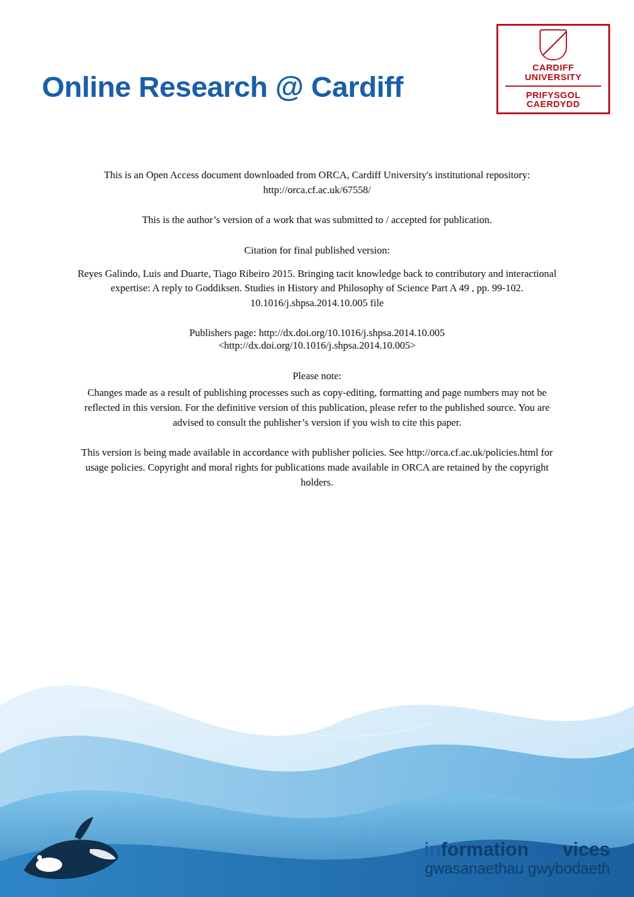Online Research @ Cardiff
Cardiff
University
Prifysgol
Caerdydd
This is an Open Access document downloaded from ORCA, Cardiff University's institutional repository: http://orca.cf.ac.uk/67558/
This is the author’s version of a work that was submitted to / accepted for publication.
Citation for final published version:
Reyes Galindo, Luis and Duarte, Tiago Ribeiro 2015. Bringing tacit knowledge back to contributory and interactional expertise: A reply to Goddiksen. Studies in History and Philosophy of Science Part A 49 , pp. 99-102. 10.1016/j.shpsa.2014.10.005 file
Publishers page: http://dx.doi.org/10.1016/j.shpsa.2014.10.005
<http://dx.doi.org/10.1016/j.shpsa.2014.10.005>
Please note:
Changes made as a result of publishing processes such as copy-editing, formatting and page numbers may not be reflected in this version. For the definitive version of this publication, please refer to the published source. You are advised to consult the publisher’s version if you wish to cite this paper.
This version is being made available in accordance with publisher policies. See http://orca.cf.ac.uk/policies.html for usage policies. Copyright and moral rights for publications made available in ORCA are retained by the copyright holders.
information services
gwasanaethau gwybodaeth